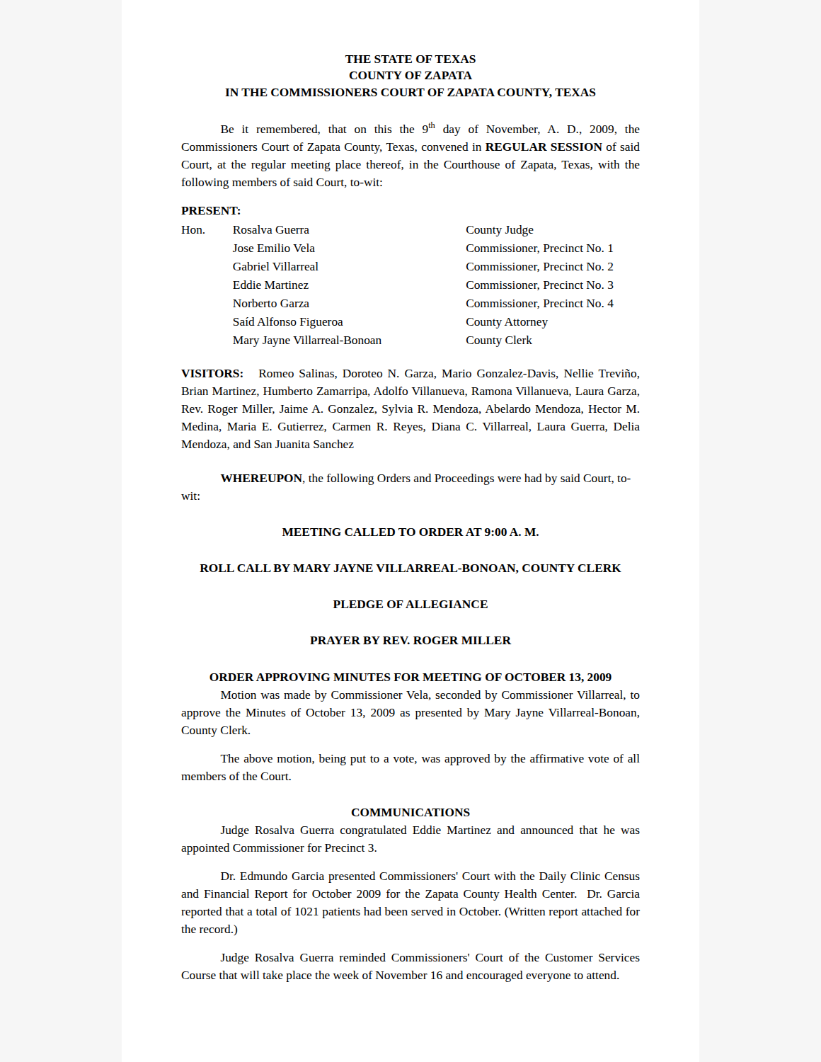THE STATE OF TEXAS
COUNTY OF ZAPATA
IN THE COMMISSIONERS COURT OF ZAPATA COUNTY, TEXAS
Be it remembered, that on this the 9th day of November, A. D., 2009, the Commissioners Court of Zapata County, Texas, convened in REGULAR SESSION of said Court, at the regular meeting place thereof, in the Courthouse of Zapata, Texas, with the following members of said Court, to-wit:
PRESENT:
| Hon. | Rosalva Guerra | County Judge |
| | Jose Emilio Vela | Commissioner, Precinct No. 1 |
| | Gabriel Villarreal | Commissioner, Precinct No. 2 |
| | Eddie Martinez | Commissioner, Precinct No. 3 |
| | Norberto Garza | Commissioner, Precinct No. 4 |
| | Saíd Alfonso Figueroa | County Attorney |
| | Mary Jayne Villarreal-Bonoan | County Clerk |
VISITORS: Romeo Salinas, Doroteo N. Garza, Mario Gonzalez-Davis, Nellie Treviño, Brian Martinez, Humberto Zamarripa, Adolfo Villanueva, Ramona Villanueva, Laura Garza, Rev. Roger Miller, Jaime A. Gonzalez, Sylvia R. Mendoza, Abelardo Mendoza, Hector M. Medina, Maria E. Gutierrez, Carmen R. Reyes, Diana C. Villarreal, Laura Guerra, Delia Mendoza, and San Juanita Sanchez
WHEREUPON, the following Orders and Proceedings were had by said Court, to-wit:
MEETING CALLED TO ORDER AT 9:00 A. M.
ROLL CALL BY MARY JAYNE VILLARREAL-BONOAN, COUNTY CLERK
PLEDGE OF ALLEGIANCE
PRAYER BY REV. ROGER MILLER
ORDER APPROVING MINUTES FOR MEETING OF OCTOBER 13, 2009
Motion was made by Commissioner Vela, seconded by Commissioner Villarreal, to approve the Minutes of October 13, 2009 as presented by Mary Jayne Villarreal-Bonoan, County Clerk.
The above motion, being put to a vote, was approved by the affirmative vote of all members of the Court.
COMMUNICATIONS
Judge Rosalva Guerra congratulated Eddie Martinez and announced that he was appointed Commissioner for Precinct 3.
Dr. Edmundo Garcia presented Commissioners' Court with the Daily Clinic Census and Financial Report for October 2009 for the Zapata County Health Center. Dr. Garcia reported that a total of 1021 patients had been served in October. (Written report attached for the record.)
Judge Rosalva Guerra reminded Commissioners' Court of the Customer Services Course that will take place the week of November 16 and encouraged everyone to attend.